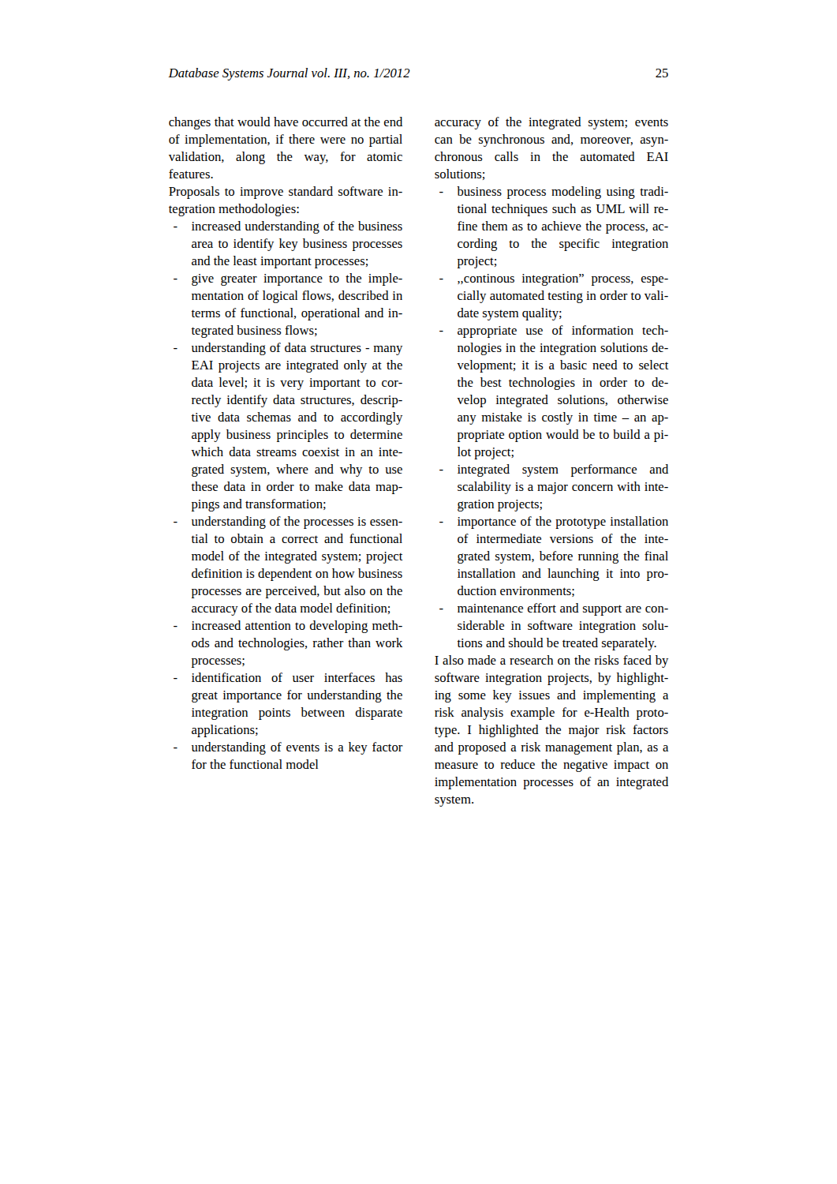Database Systems Journal vol. III, no. 1/2012 25
changes that would have occurred at the end of implementation, if there were no partial validation, along the way, for atomic features.
Proposals to improve standard software integration methodologies:
increased understanding of the business area to identify key business processes and the least important processes;
give greater importance to the implementation of logical flows, described in terms of functional, operational and integrated business flows;
understanding of data structures - many EAI projects are integrated only at the data level; it is very important to correctly identify data structures, descriptive data schemas and to accordingly apply business principles to determine which data streams coexist in an integrated system, where and why to use these data in order to make data mappings and transformation;
understanding of the processes is essential to obtain a correct and functional model of the integrated system; project definition is dependent on how business processes are perceived, but also on the accuracy of the data model definition;
increased attention to developing methods and technologies, rather than work processes;
identification of user interfaces has great importance for understanding the integration points between disparate applications;
understanding of events is a key factor for the functional model
accuracy of the integrated system; events can be synchronous and, moreover, asynchronous calls in the automated EAI solutions;
business process modeling using traditional techniques such as UML will refine them as to achieve the process, according to the specific integration project;
,,continous integration” process, especially automated testing in order to validate system quality;
appropriate use of information technologies in the integration solutions development; it is a basic need to select the best technologies in order to develop integrated solutions, otherwise any mistake is costly in time – an appropriate option would be to build a pilot project;
integrated system performance and scalability is a major concern with integration projects;
importance of the prototype installation of intermediate versions of the integrated system, before running the final installation and launching it into production environments;
maintenance effort and support are considerable in software integration solutions and should be treated separately.
I also made a research on the risks faced by software integration projects, by highlighting some key issues and implementing a risk analysis example for e-Health prototype. I highlighted the major risk factors and proposed a risk management plan, as a measure to reduce the negative impact on implementation processes of an integrated system.